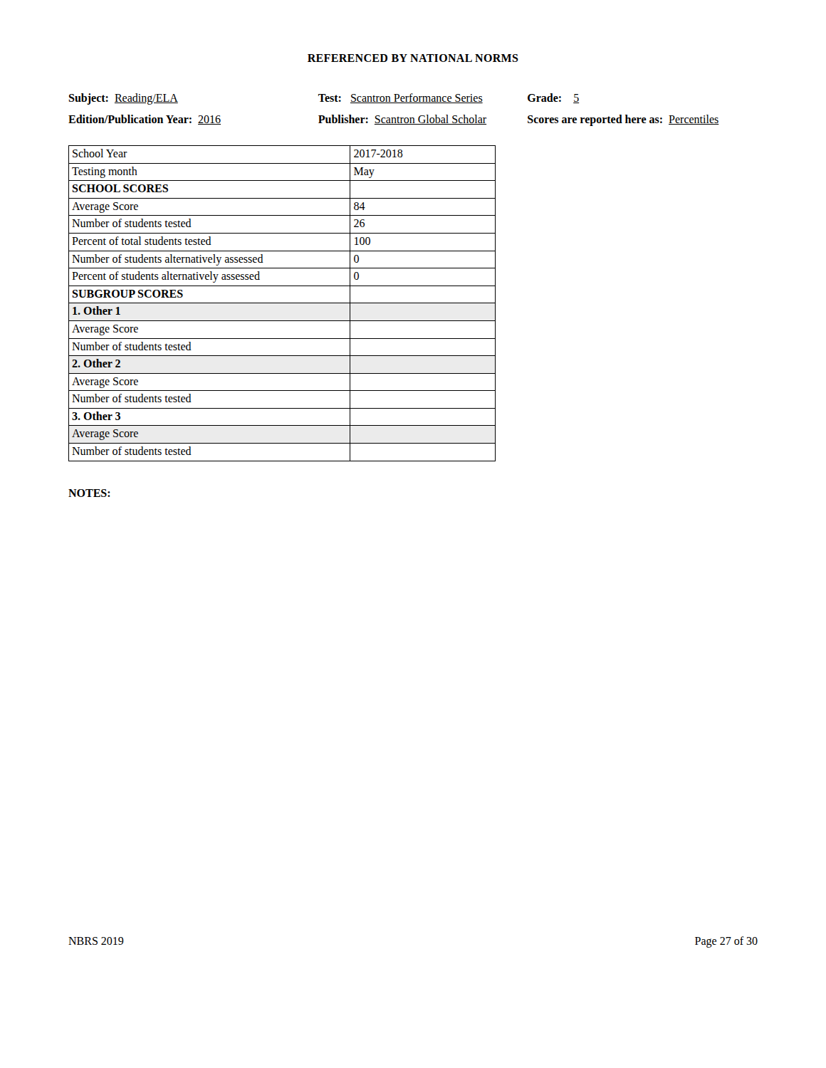REFERENCED BY NATIONAL NORMS
Subject: Reading/ELA
Test: Scantron Performance Series
Grade: 5
Edition/Publication Year: 2016
Publisher: Scantron Global Scholar
Scores are reported here as: Percentiles
| School Year | 2017-2018 |
| Testing month | May |
| SCHOOL SCORES | |
| Average Score | 84 |
| Number of students tested | 26 |
| Percent of total students tested | 100 |
| Number of students alternatively assessed | 0 |
| Percent of students alternatively assessed | 0 |
| SUBGROUP SCORES | |
| 1. Other 1 | |
| Average Score | |
| Number of students tested | |
| 2. Other 2 | |
| Average Score | |
| Number of students tested | |
| 3. Other 3 | |
| Average Score | |
| Number of students tested | |
NOTES:
NBRS 2019 Page 27 of 30